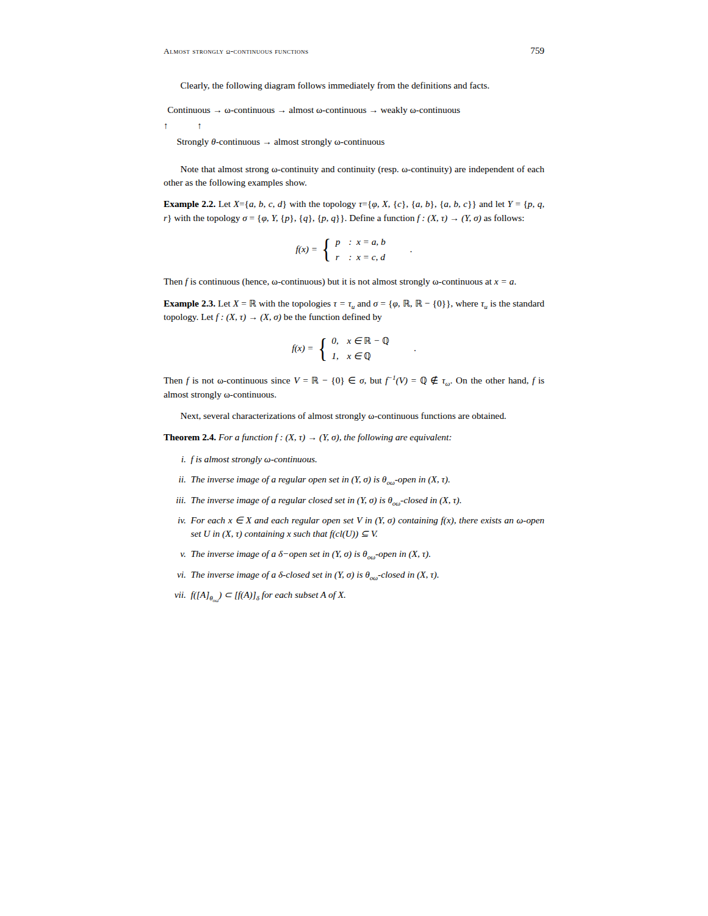Almost strongly ω-continuous functions 759
Clearly, the following diagram follows immediately from the definitions and facts.
Continuous → ω-continuous → almost ω-continuous → weakly ω-continuous
↑↑
Strongly θ-continuous → almost strongly ω-continuous
Note that almost strong ω-continuity and continuity (resp. ω-continuity) are independent of each other as the following examples show.
Example 2.2. Let X={a, b, c, d} with the topology τ={φ, X, {c}, {a, b}, {a, b, c}} and let Y = {p, q, r} with the topology σ = {φ, Y, {p}, {q}, {p, q}}. Define a function f : (X, τ) → (Y, σ) as follows:
f(x) = { p: x = a, b r: x = c, d .
Then f is continuous (hence, ω-continuous) but it is not almost strongly ω-continuous at x = a.
Example 2.3. Let X = ℝ with the topologies τ = τu and σ = {φ, ℝ, ℝ − {0}}, where τu is the standard topology. Let f : (X, τ) → (X, σ) be the function defined by
f(x) = { 0, x ∈ ℝ − ℚ 1, x ∈ ℚ .
Then f is not ω-continuous since V = ℝ − {0} ∈ σ, but f−1(V) = ℚ ∉ τω. On the other hand, f is almost strongly ω-continuous.
Next, several characterizations of almost strongly ω-continuous functions are obtained.
Theorem 2.4. For a function f : (X, τ) → (Y, σ), the following are equivalent:
f is almost strongly ω-continuous.
The inverse image of a regular open set in (Y, σ) is θoω-open in (X, τ).
The inverse image of a regular closed set in (Y, σ) is θoω-closed in (X, τ).
For each x ∈ X and each regular open set V in (Y, σ) containing f(x), there exists an ω-open set U in (X, τ) containing x such that f(cl(U)) ⊆ V.
The inverse image of a δ−open set in (Y, σ) is θoω-open in (X, τ).
The inverse image of a δ-closed set in (Y, σ) is θoω-closed in (X, τ).
f([A]θoω) ⊂ [f(A)]δ for each subset A of X.